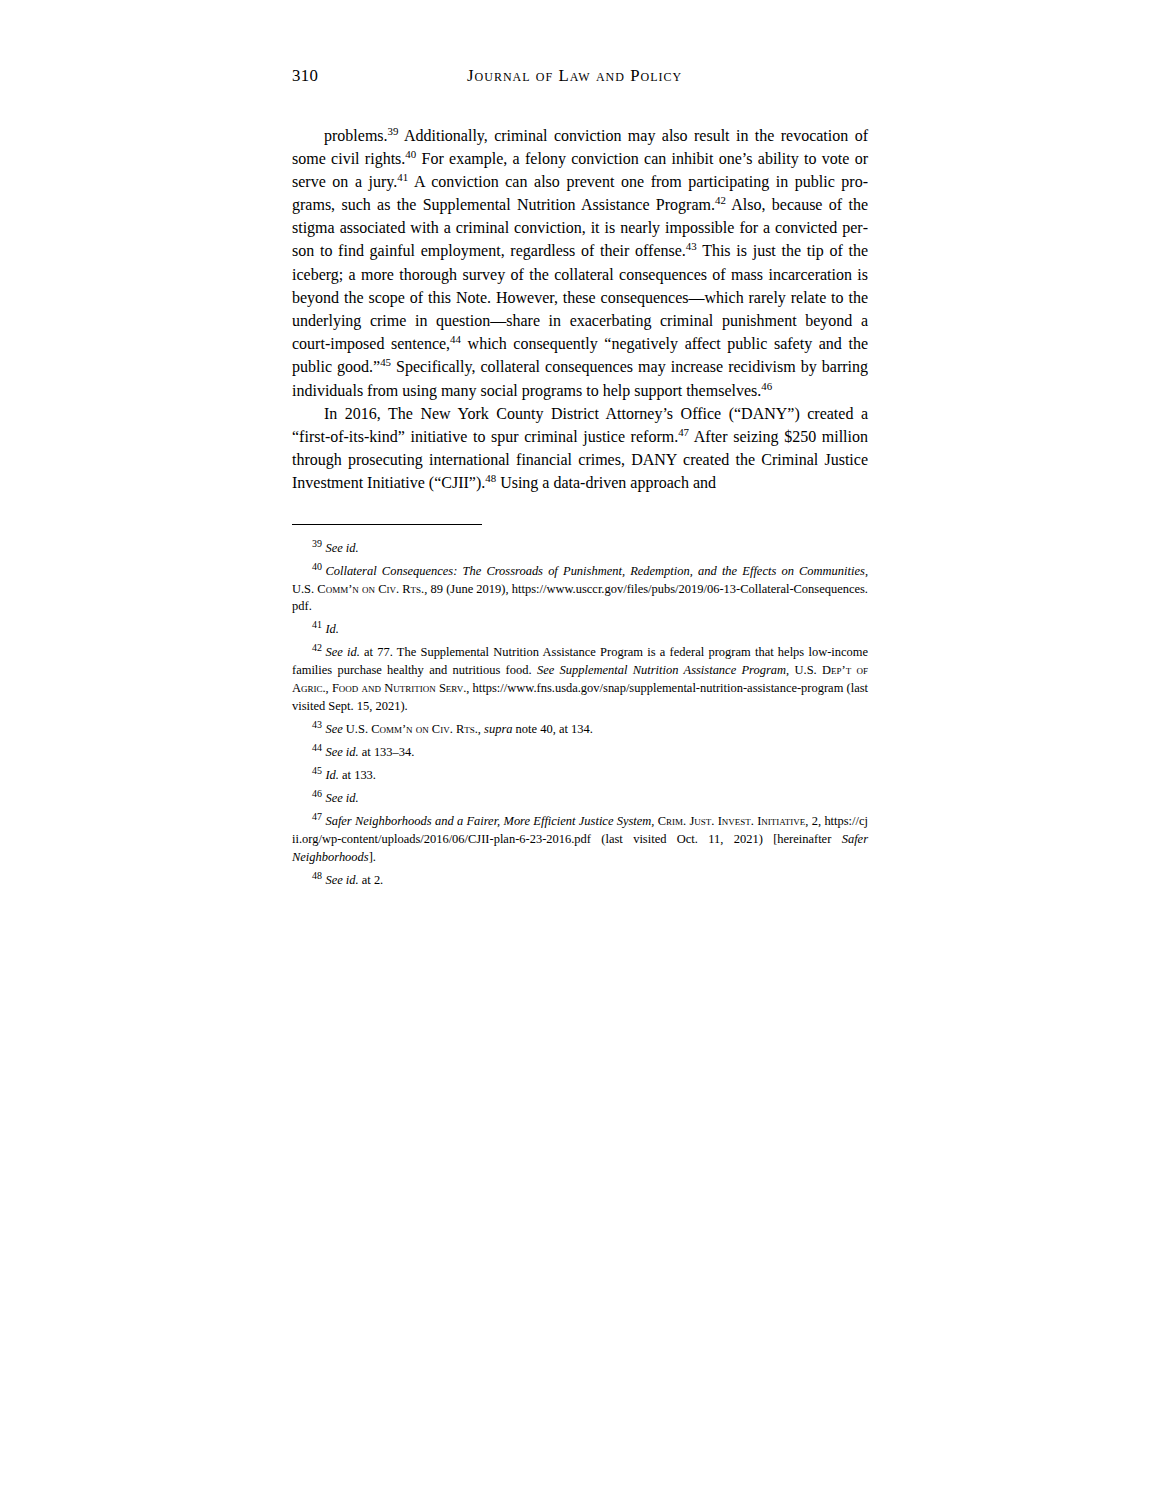310 Journal of Law and Policy
problems.39 Additionally, criminal conviction may also result in the revocation of some civil rights.40 For example, a felony conviction can inhibit one’s ability to vote or serve on a jury.41 A conviction can also prevent one from participating in public programs, such as the Supplemental Nutrition Assistance Program.42 Also, because of the stigma associated with a criminal conviction, it is nearly impossible for a convicted person to find gainful employment, regardless of their offense.43 This is just the tip of the iceberg; a more thorough survey of the collateral consequences of mass incarceration is beyond the scope of this Note. However, these consequences—which rarely relate to the underlying crime in question—share in exacerbating criminal punishment beyond a court-imposed sentence,44 which consequently “negatively affect public safety and the public good.”45 Specifically, collateral consequences may increase recidivism by barring individuals from using many social programs to help support themselves.46
In 2016, The New York County District Attorney’s Office (“DANY”) created a “first-of-its-kind” initiative to spur criminal justice reform.47 After seizing $250 million through prosecuting international financial crimes, DANY created the Criminal Justice Investment Initiative (“CJII”).48 Using a data-driven approach and
39 See id.
40 Collateral Consequences: The Crossroads of Punishment, Redemption, and the Effects on Communities, U.S. Comm’n on Civ. Rts., 89 (June 2019), https://www.usccr.gov/files/pubs/2019/06-13-Collateral-Consequences.pdf.
41 Id.
42 See id. at 77. The Supplemental Nutrition Assistance Program is a federal program that helps low-income families purchase healthy and nutritious food. See Supplemental Nutrition Assistance Program, U.S. Dep’t of Agric., Food and Nutrition Serv., https://www.fns.usda.gov/snap/supplemental-nutrition-assistance-program (last visited Sept. 15, 2021).
43 See U.S. Comm’n on Civ. Rts., supra note 40, at 134.
44 See id. at 133–34.
45 Id. at 133.
46 See id.
47 Safer Neighborhoods and a Fairer, More Efficient Justice System, Crim. Just. Invest. Initiative, 2, https://cjii.org/wp-content/uploads/2016/06/CJII-plan-6-23-2016.pdf (last visited Oct. 11, 2021) [hereinafter Safer Neighborhoods].
48 See id. at 2.